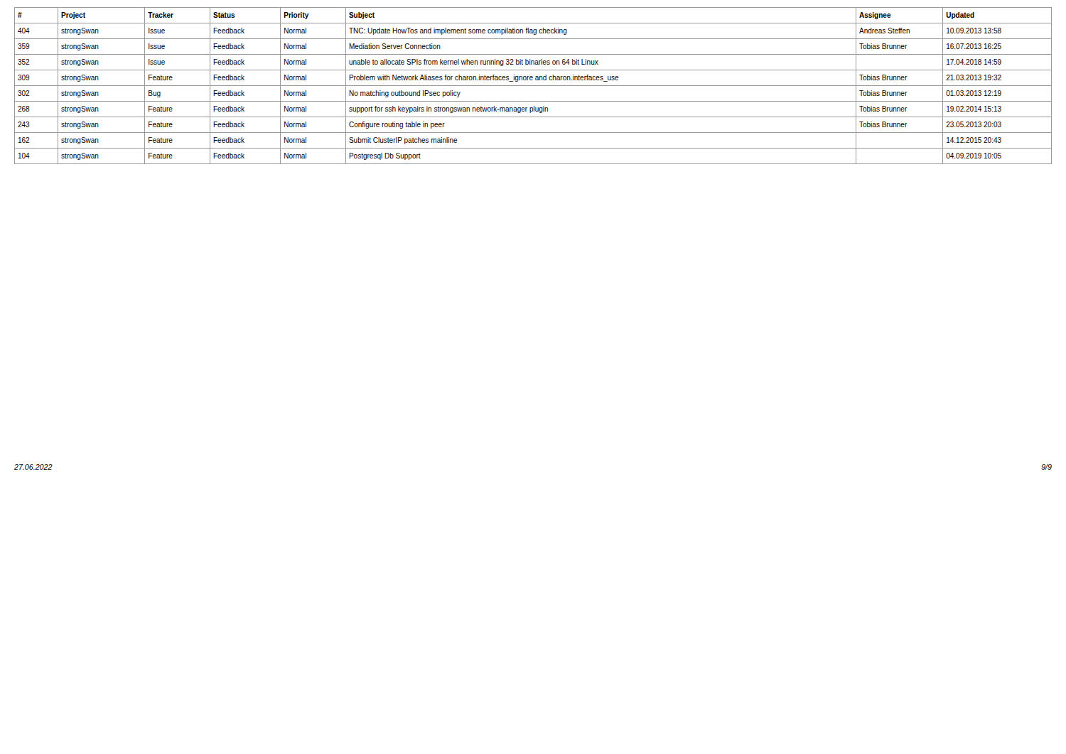| # | Project | Tracker | Status | Priority | Subject | Assignee | Updated |
| --- | --- | --- | --- | --- | --- | --- | --- |
| 404 | strongSwan | Issue | Feedback | Normal | TNC: Update HowTos and implement some compilation flag checking | Andreas Steffen | 10.09.2013 13:58 |
| 359 | strongSwan | Issue | Feedback | Normal | Mediation Server Connection | Tobias Brunner | 16.07.2013 16:25 |
| 352 | strongSwan | Issue | Feedback | Normal | unable to allocate SPIs from kernel when running 32 bit binaries on 64 bit Linux | | 17.04.2018 14:59 |
| 309 | strongSwan | Feature | Feedback | Normal | Problem with Network Aliases for charon.interfaces_ignore and charon.interfaces_use | Tobias Brunner | 21.03.2013 19:32 |
| 302 | strongSwan | Bug | Feedback | Normal | No matching outbound IPsec policy | Tobias Brunner | 01.03.2013 12:19 |
| 268 | strongSwan | Feature | Feedback | Normal | support for ssh keypairs in strongswan network-manager plugin | Tobias Brunner | 19.02.2014 15:13 |
| 243 | strongSwan | Feature | Feedback | Normal | Configure routing table in peer | Tobias Brunner | 23.05.2013 20:03 |
| 162 | strongSwan | Feature | Feedback | Normal | Submit ClusterIP patches mainline | | 14.12.2015 20:43 |
| 104 | strongSwan | Feature | Feedback | Normal | Postgresql Db Support | | 04.09.2019 10:05 |
27.06.2022 9/9